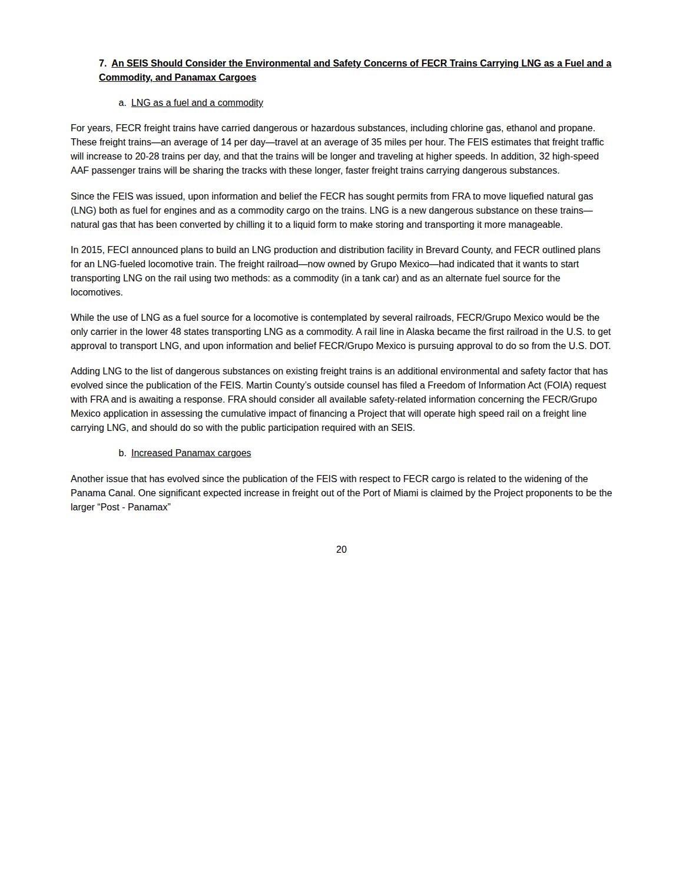7. An SEIS Should Consider the Environmental and Safety Concerns of FECR Trains Carrying LNG as a Fuel and a Commodity, and Panamax Cargoes
a. LNG as a fuel and a commodity
For years, FECR freight trains have carried dangerous or hazardous substances, including chlorine gas, ethanol and propane. These freight trains—an average of 14 per day—travel at an average of 35 miles per hour. The FEIS estimates that freight traffic will increase to 20-28 trains per day, and that the trains will be longer and traveling at higher speeds. In addition, 32 high-speed AAF passenger trains will be sharing the tracks with these longer, faster freight trains carrying dangerous substances.
Since the FEIS was issued, upon information and belief the FECR has sought permits from FRA to move liquefied natural gas (LNG) both as fuel for engines and as a commodity cargo on the trains. LNG is a new dangerous substance on these trains—natural gas that has been converted by chilling it to a liquid form to make storing and transporting it more manageable.
In 2015, FECI announced plans to build an LNG production and distribution facility in Brevard County, and FECR outlined plans for an LNG-fueled locomotive train. The freight railroad—now owned by Grupo Mexico—had indicated that it wants to start transporting LNG on the rail using two methods: as a commodity (in a tank car) and as an alternate fuel source for the locomotives.
While the use of LNG as a fuel source for a locomotive is contemplated by several railroads, FECR/Grupo Mexico would be the only carrier in the lower 48 states transporting LNG as a commodity. A rail line in Alaska became the first railroad in the U.S. to get approval to transport LNG, and upon information and belief FECR/Grupo Mexico is pursuing approval to do so from the U.S. DOT.
Adding LNG to the list of dangerous substances on existing freight trains is an additional environmental and safety factor that has evolved since the publication of the FEIS. Martin County’s outside counsel has filed a Freedom of Information Act (FOIA) request with FRA and is awaiting a response. FRA should consider all available safety-related information concerning the FECR/Grupo Mexico application in assessing the cumulative impact of financing a Project that will operate high speed rail on a freight line carrying LNG, and should do so with the public participation required with an SEIS.
b. Increased Panamax cargoes
Another issue that has evolved since the publication of the FEIS with respect to FECR cargo is related to the widening of the Panama Canal. One significant expected increase in freight out of the Port of Miami is claimed by the Project proponents to be the larger “Post - Panamax”
20